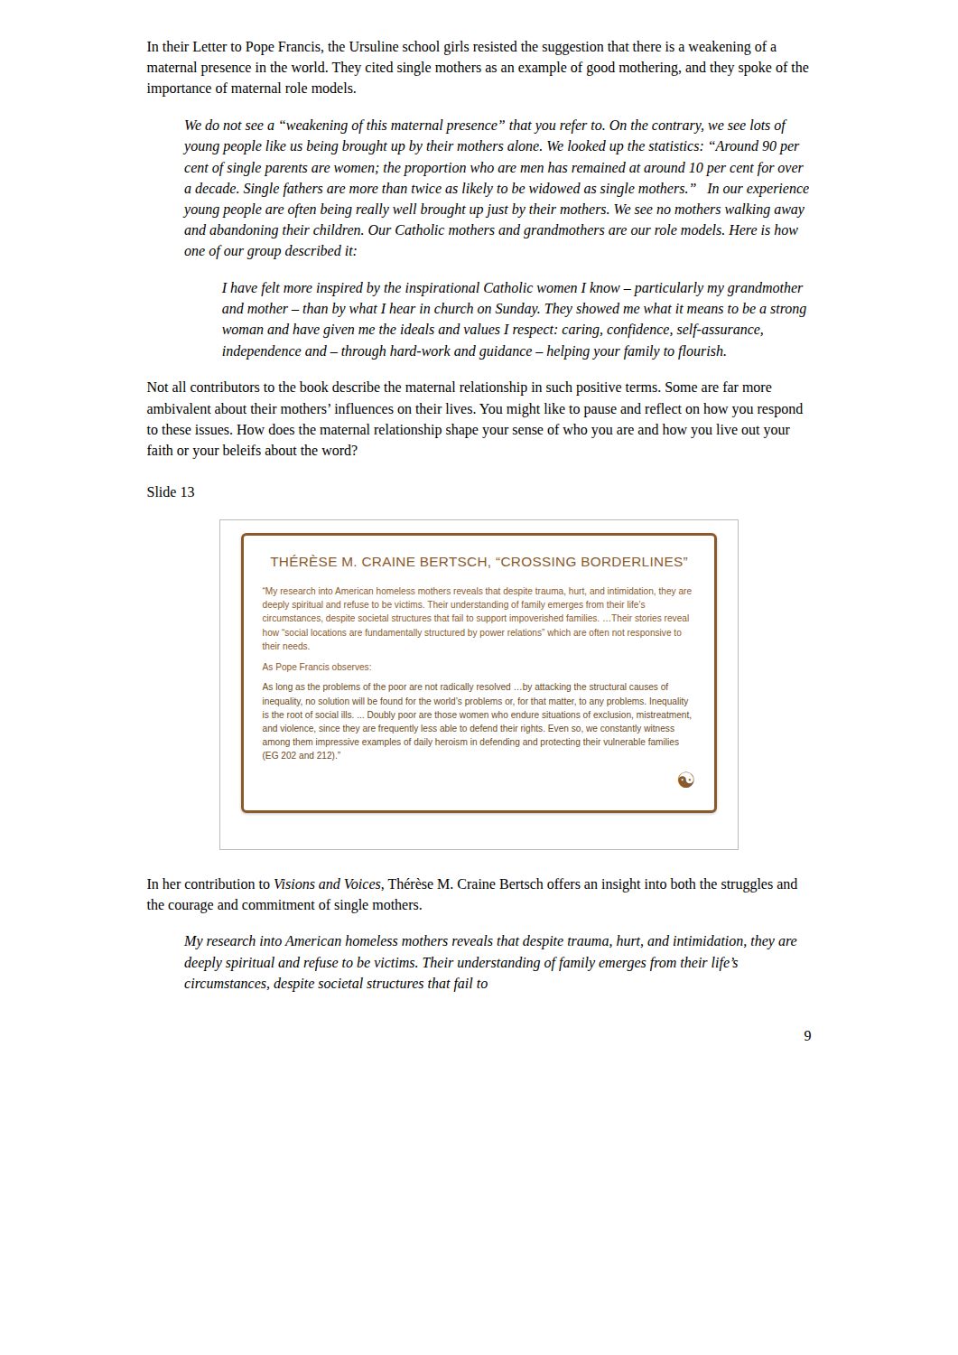In their Letter to Pope Francis, the Ursuline school girls resisted the suggestion that there is a weakening of a maternal presence in the world. They cited single mothers as an example of good mothering, and they spoke of the importance of maternal role models.
We do not see a “weakening of this maternal presence” that you refer to. On the contrary, we see lots of young people like us being brought up by their mothers alone. We looked up the statistics: “Around 90 per cent of single parents are women; the proportion who are men has remained at around 10 per cent for over a decade. Single fathers are more than twice as likely to be widowed as single mothers.” In our experience young people are often being really well brought up just by their mothers. We see no mothers walking away and abandoning their children. Our Catholic mothers and grandmothers are our role models. Here is how one of our group described it:
I have felt more inspired by the inspirational Catholic women I know – particularly my grandmother and mother – than by what I hear in church on Sunday. They showed me what it means to be a strong woman and have given me the ideals and values I respect: caring, confidence, self-assurance, independence and – through hard-work and guidance – helping your family to flourish.
Not all contributors to the book describe the maternal relationship in such positive terms. Some are far more ambivalent about their mothers’ influences on their lives. You might like to pause and reflect on how you respond to these issues. How does the maternal relationship shape your sense of who you are and how you live out your faith or your beleifs about the word?
Slide 13
Thérèse M. Craine Bertsch, “Crossing Borderlines”
“My research into American homeless mothers reveals that despite trauma, hurt, and intimidation, they are deeply spiritual and refuse to be victims. Their understanding of family emerges from their life’s circumstances, despite societal structures that fail to support impoverished families. …Their stories reveal how “social locations are fundamentally structured by power relations” which are often not responsive to their needs.
As Pope Francis observes:
As long as the problems of the poor are not radically resolved …by attacking the structural causes of inequality, no solution will be found for the world’s problems or, for that matter, to any problems. Inequality is the root of social ills. ... Doubly poor are those women who endure situations of exclusion, mistreatment, and violence, since they are frequently less able to defend their rights. Even so, we constantly witness among them impressive examples of daily heroism in defending and protecting their vulnerable families (EG 202 and 212).”
☯
In her contribution to Visions and Voices, Thérèse M. Craine Bertsch offers an insight into both the struggles and the courage and commitment of single mothers.
My research into American homeless mothers reveals that despite trauma, hurt, and intimidation, they are deeply spiritual and refuse to be victims. Their understanding of family emerges from their life’s circumstances, despite societal structures that fail to
9